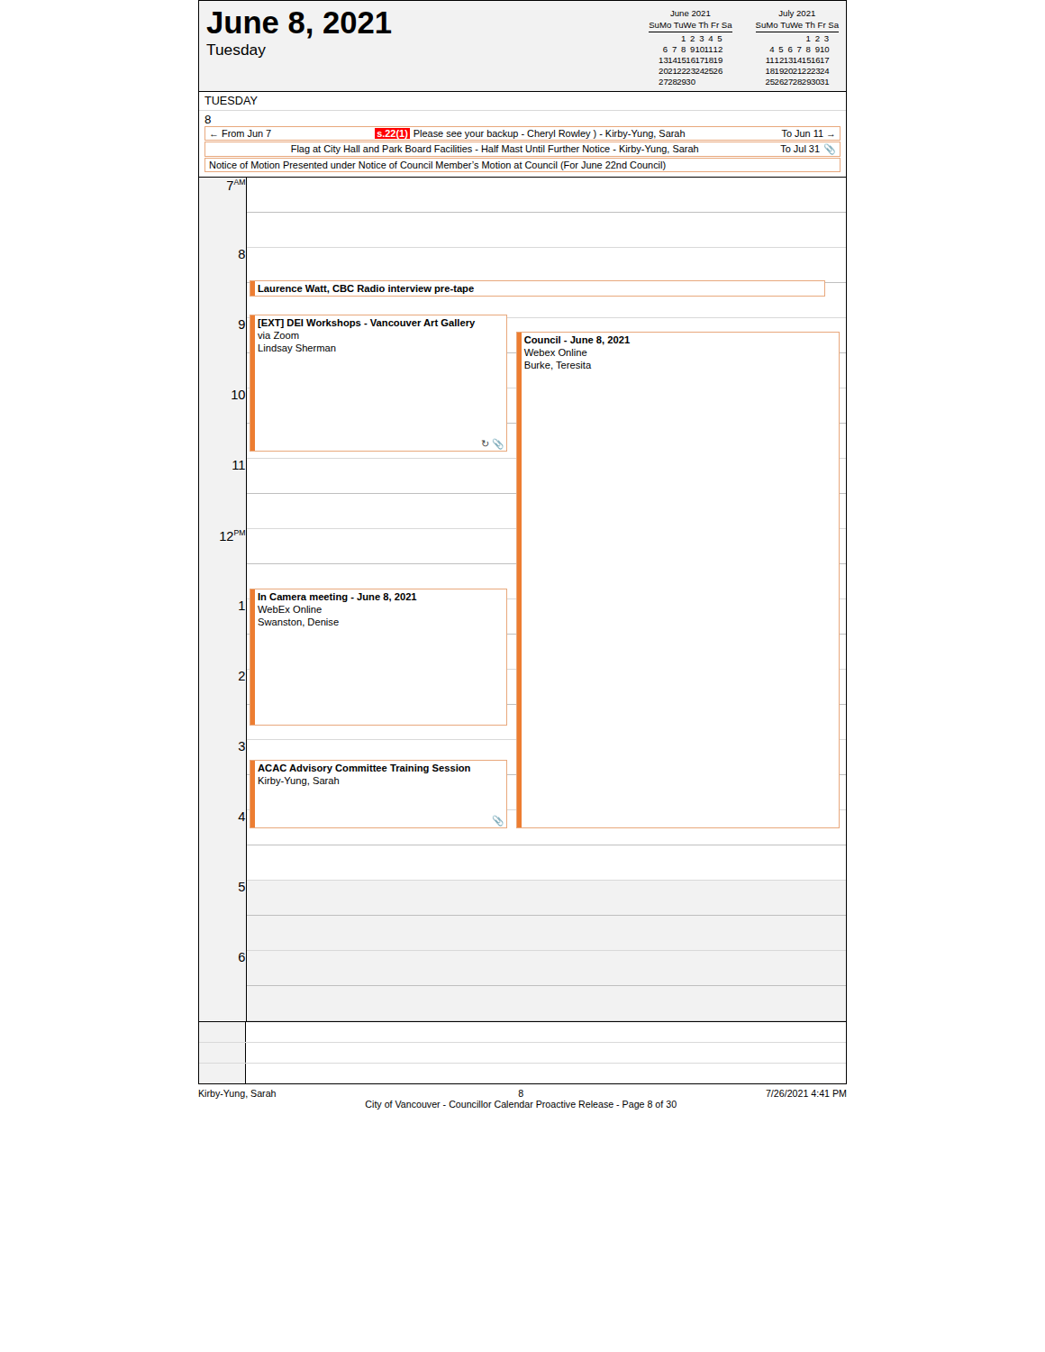June 8, 2021
Tuesday
June 2021
SuMo TuWe Th Fr Sa
12345
6789101112
13141516171819
20212223242526
27282930
July 2021
SuMo TuWe Th Fr Sa
123
45678910
11121314151617
18192021222324
25262728293031
TUESDAY
8
← From Jun 7 s.22(1) Please see your backup - Cheryl Rowley ) - Kirby-Yung, Sarah To Jun 11 →
Flag at City Hall and Park Board Facilities - Half Mast Until Further Notice - Kirby-Yung, Sarah To Jul 31 📎
Notice of Motion Presented under Notice of Council Member’s Motion at Council (For June 22nd Council)
| 7 AM | |
| 8 | |
| 9 | |
| 10 | |
| 11 | |
| 12 PM | |
| 1 | |
| 2 | |
| 3 | |
| 4 | |
| 5 | |
| 6 | |
Laurence Watt, CBC Radio interview pre-tape
[EXT] DEI Workshops - Vancouver Art Gallery
via Zoom
Lindsay Sherman
↻ 📎
Council - June 8, 2021
Webex Online
Burke, Teresita
In Camera meeting - June 8, 2021
WebEx Online
Swanston, Denise
ACAC Advisory Committee Training Session
Kirby-Yung, Sarah
📎
Kirby-Yung, Sarah
8
City of Vancouver - Councillor Calendar Proactive Release - Page 8 of 30
7/26/2021 4:41 PM